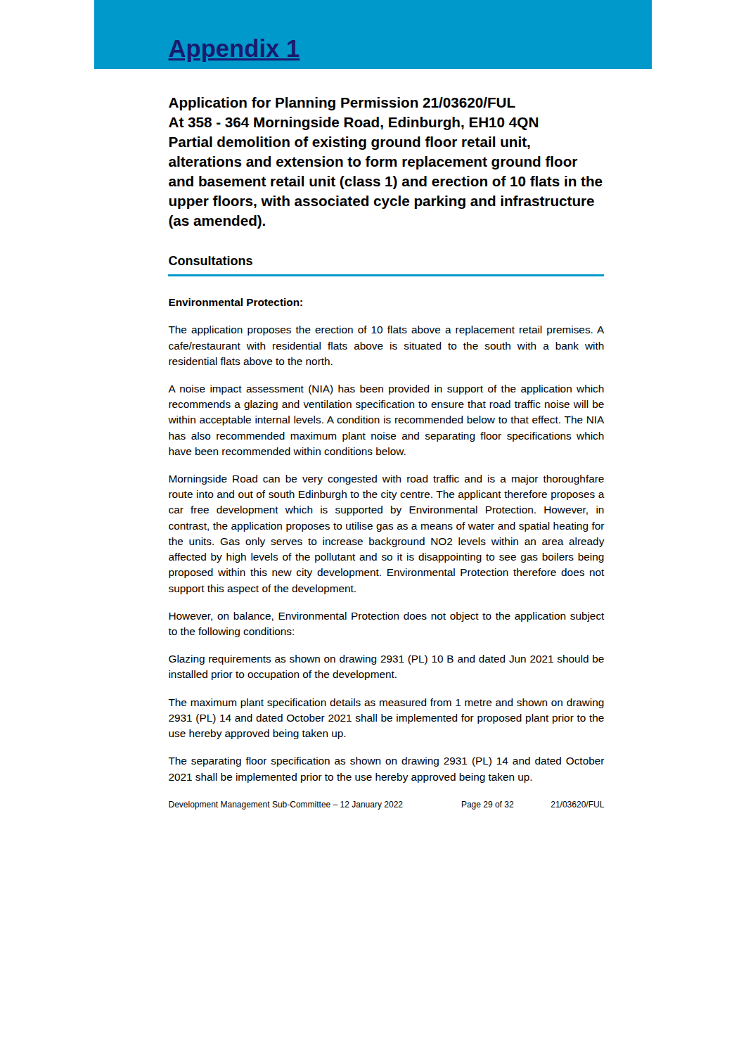Appendix 1
Application for Planning Permission 21/03620/FUL
At 358 - 364 Morningside Road, Edinburgh, EH10 4QN
Partial demolition of existing ground floor retail unit, alterations and extension to form replacement ground floor and basement retail unit (class 1) and erection of 10 flats in the upper floors, with associated cycle parking and infrastructure (as amended).
Consultations
Environmental Protection:
The application proposes the erection of 10 flats above a replacement retail premises. A cafe/restaurant with residential flats above is situated to the south with a bank with residential flats above to the north.
A noise impact assessment (NIA) has been provided in support of the application which recommends a glazing and ventilation specification to ensure that road traffic noise will be within acceptable internal levels. A condition is recommended below to that effect. The NIA has also recommended maximum plant noise and separating floor specifications which have been recommended within conditions below.
Morningside Road can be very congested with road traffic and is a major thoroughfare route into and out of south Edinburgh to the city centre. The applicant therefore proposes a car free development which is supported by Environmental Protection. However, in contrast, the application proposes to utilise gas as a means of water and spatial heating for the units. Gas only serves to increase background NO2 levels within an area already affected by high levels of the pollutant and so it is disappointing to see gas boilers being proposed within this new city development. Environmental Protection therefore does not support this aspect of the development.
However, on balance, Environmental Protection does not object to the application subject to the following conditions:
Glazing requirements as shown on drawing 2931 (PL) 10 B and dated Jun 2021 should be installed prior to occupation of the development.
The maximum plant specification details as measured from 1 metre and shown on drawing 2931 (PL) 14 and dated October 2021 shall be implemented for proposed plant prior to the use hereby approved being taken up.
The separating floor specification as shown on drawing 2931 (PL) 14 and dated October 2021 shall be implemented prior to the use hereby approved being taken up.
Development Management Sub-Committee – 12 January 2022 Page 29 of 32 21/03620/FUL